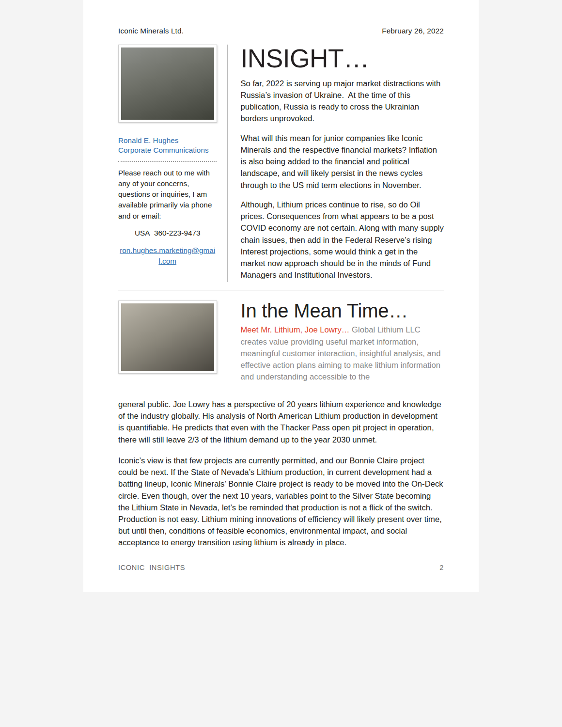Iconic Minerals Ltd.
February 26, 2022
Ronald E. Hughes
Corporate Communications
Please reach out to me with any of your concerns, questions or inquiries, I am available primarily via phone and or email:
USA 360-223-9473
ron.hughes.marketing@gmail.com
INSIGHT…
So far, 2022 is serving up major market distractions with Russia’s invasion of Ukraine. At the time of this publication, Russia is ready to cross the Ukrainian borders unprovoked.
What will this mean for junior companies like Iconic Minerals and the respective financial markets? Inflation is also being added to the financial and political landscape, and will likely persist in the news cycles through to the US mid term elections in November.
Although, Lithium prices continue to rise, so do Oil prices. Consequences from what appears to be a post COVID economy are not certain. Along with many supply chain issues, then add in the Federal Reserve’s rising Interest projections, some would think a get in the market now approach should be in the minds of Fund Managers and Institutional Investors.
In the Mean Time…
Meet Mr. Lithium, Joe Lowry… Global Lithium LLC creates value providing useful market information, meaningful customer interaction, insightful analysis, and effective action plans aiming to make lithium information and understanding accessible to the
general public. Joe Lowry has a perspective of 20 years lithium experience and knowledge of the industry globally. His analysis of North American Lithium production in development is quantifiable. He predicts that even with the Thacker Pass open pit project in operation, there will still leave 2/3 of the lithium demand up to the year 2030 unmet.
Iconic’s view is that few projects are currently permitted, and our Bonnie Claire project could be next. If the State of Nevada’s Lithium production, in current development had a batting lineup, Iconic Minerals’ Bonnie Claire project is ready to be moved into the On-Deck circle. Even though, over the next 10 years, variables point to the Silver State becoming the Lithium State in Nevada, let’s be reminded that production is not a flick of the switch. Production is not easy. Lithium mining innovations of efficiency will likely present over time, but until then, conditions of feasible economics, environmental impact, and social acceptance to energy transition using lithium is already in place.
ICONIC INSIGHTS
2